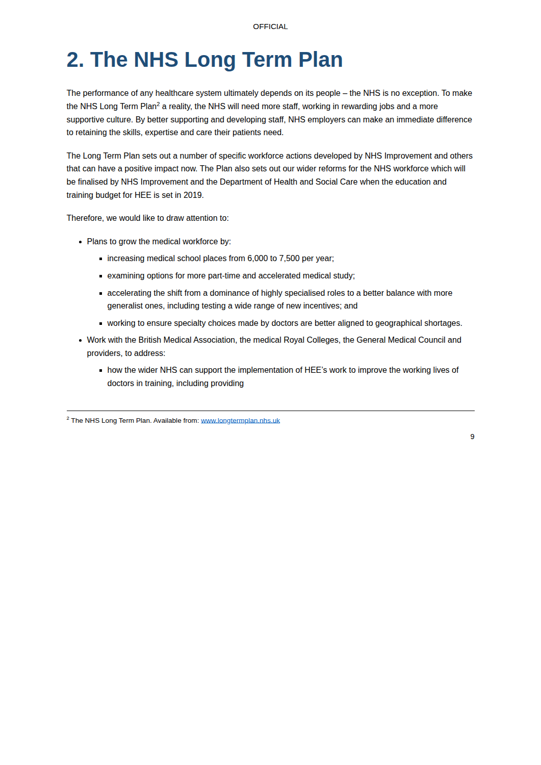OFFICIAL
2. The NHS Long Term Plan
The performance of any healthcare system ultimately depends on its people – the NHS is no exception. To make the NHS Long Term Plan2 a reality, the NHS will need more staff, working in rewarding jobs and a more supportive culture. By better supporting and developing staff, NHS employers can make an immediate difference to retaining the skills, expertise and care their patients need.
The Long Term Plan sets out a number of specific workforce actions developed by NHS Improvement and others that can have a positive impact now. The Plan also sets out our wider reforms for the NHS workforce which will be finalised by NHS Improvement and the Department of Health and Social Care when the education and training budget for HEE is set in 2019.
Therefore, we would like to draw attention to:
Plans to grow the medical workforce by:
increasing medical school places from 6,000 to 7,500 per year;
examining options for more part-time and accelerated medical study;
accelerating the shift from a dominance of highly specialised roles to a better balance with more generalist ones, including testing a wide range of new incentives; and
working to ensure specialty choices made by doctors are better aligned to geographical shortages.
Work with the British Medical Association, the medical Royal Colleges, the General Medical Council and providers, to address:
how the wider NHS can support the implementation of HEE’s work to improve the working lives of doctors in training, including providing
2 The NHS Long Term Plan. Available from: www.longtermplan.nhs.uk
9